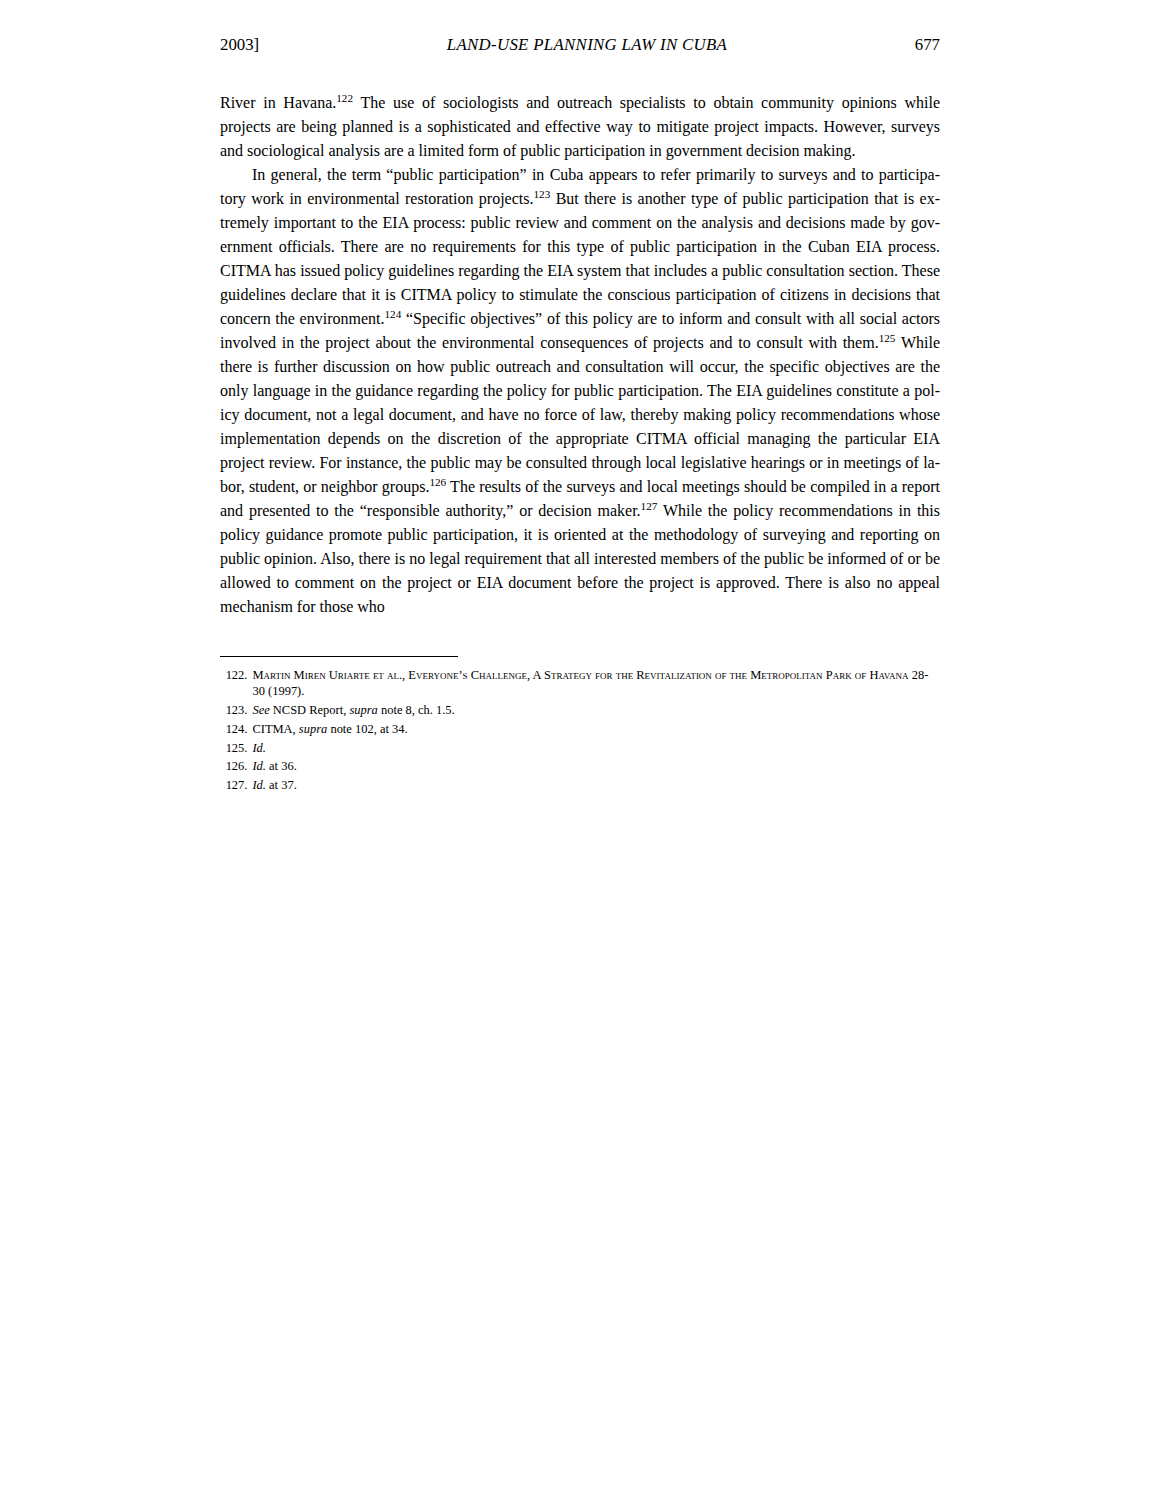2003] Land-Use Planning Law in Cuba 677
River in Havana.122 The use of sociologists and outreach specialists to obtain community opinions while projects are being planned is a sophisticated and effective way to mitigate project impacts. However, surveys and sociological analysis are a limited form of public participation in government decision making.
In general, the term “public participation” in Cuba appears to refer primarily to surveys and to participatory work in environmental restoration projects.123 But there is another type of public participation that is extremely important to the EIA process: public review and comment on the analysis and decisions made by government officials. There are no requirements for this type of public participation in the Cuban EIA process. CITMA has issued policy guidelines regarding the EIA system that includes a public consultation section. These guidelines declare that it is CITMA policy to stimulate the conscious participation of citizens in decisions that concern the environment.124 “Specific objectives” of this policy are to inform and consult with all social actors involved in the project about the environmental consequences of projects and to consult with them.125 While there is further discussion on how public outreach and consultation will occur, the specific objectives are the only language in the guidance regarding the policy for public participation. The EIA guidelines constitute a policy document, not a legal document, and have no force of law, thereby making policy recommendations whose implementation depends on the discretion of the appropriate CITMA official managing the particular EIA project review. For instance, the public may be consulted through local legislative hearings or in meetings of labor, student, or neighbor groups.126 The results of the surveys and local meetings should be compiled in a report and presented to the “responsible authority,” or decision maker.127 While the policy recommendations in this policy guidance promote public participation, it is oriented at the methodology of surveying and reporting on public opinion. Also, there is no legal requirement that all interested members of the public be informed of or be allowed to comment on the project or EIA document before the project is approved. There is also no appeal mechanism for those who
122. Martin Miren Uriarte et al., Everyone’s Challenge, A Strategy for the Revitalization of the Metropolitan Park of Havana 28-30 (1997).
123. See NCSD Report, supra note 8, ch. 1.5.
124. CITMA, supra note 102, at 34.
125. Id.
126. Id. at 36.
127. Id. at 37.